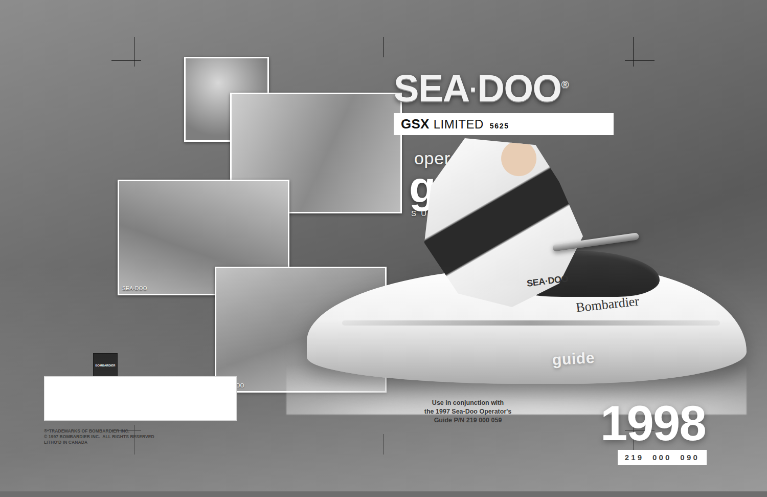Sea-Doo GSX Limited 5625 — 1998 Operator's Guide Supplement
SEA-DOO
SEA-DOO
SEA-DOO
BOMBARDIER
®*TRADEMARKS OF BOMBARDIER INC.
© 1997 BOMBARDIER INC. ALL RIGHTS RESERVED
LITHO'D IN CANADA
SEA·DOO®
GSX LIMITED 5625
operator's
guide
SUPPLEMENT
Bombardier
SEA·DOO
guide
Use in conjunction with
the 1997 Sea-Doo Operator's
Guide P/N 219 000 059
1998
219 000 090